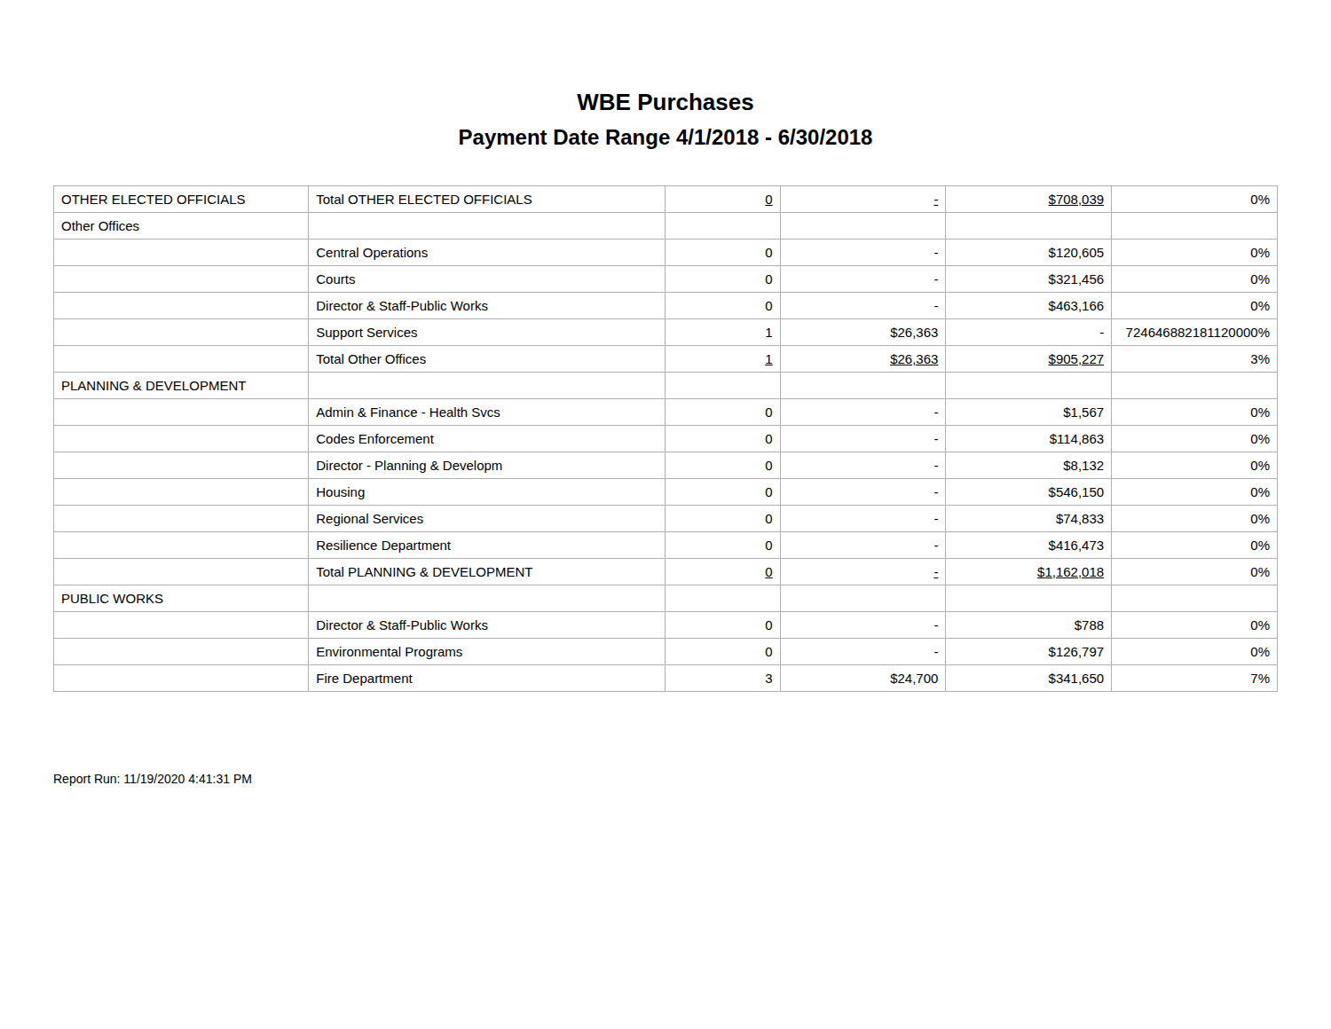WBE Purchases
Payment Date Range 4/1/2018 - 6/30/2018
| OTHER ELECTED OFFICIALS | Total OTHER ELECTED OFFICIALS | 0 | - | $708,039 | 0% |
| Other Offices | | | | | |
| | Central Operations | 0 | - | $120,605 | 0% |
| | Courts | 0 | - | $321,456 | 0% |
| | Director & Staff-Public Works | 0 | - | $463,166 | 0% |
| | Support Services | 1 | $26,363 | - | 724646882181120000% |
| | Total Other Offices | 1 | $26,363 | $905,227 | 3% |
| PLANNING & DEVELOPMENT | | | | | |
| | Admin & Finance - Health Svcs | 0 | - | $1,567 | 0% |
| | Codes Enforcement | 0 | - | $114,863 | 0% |
| | Director - Planning & Developm | 0 | - | $8,132 | 0% |
| | Housing | 0 | - | $546,150 | 0% |
| | Regional Services | 0 | - | $74,833 | 0% |
| | Resilience Department | 0 | - | $416,473 | 0% |
| | Total PLANNING & DEVELOPMENT | 0 | - | $1,162,018 | 0% |
| PUBLIC WORKS | | | | | |
| | Director & Staff-Public Works | 0 | - | $788 | 0% |
| | Environmental Programs | 0 | - | $126,797 | 0% |
| | Fire Department | 3 | $24,700 | $341,650 | 7% |
Report Run: 11/19/2020 4:41:31 PM